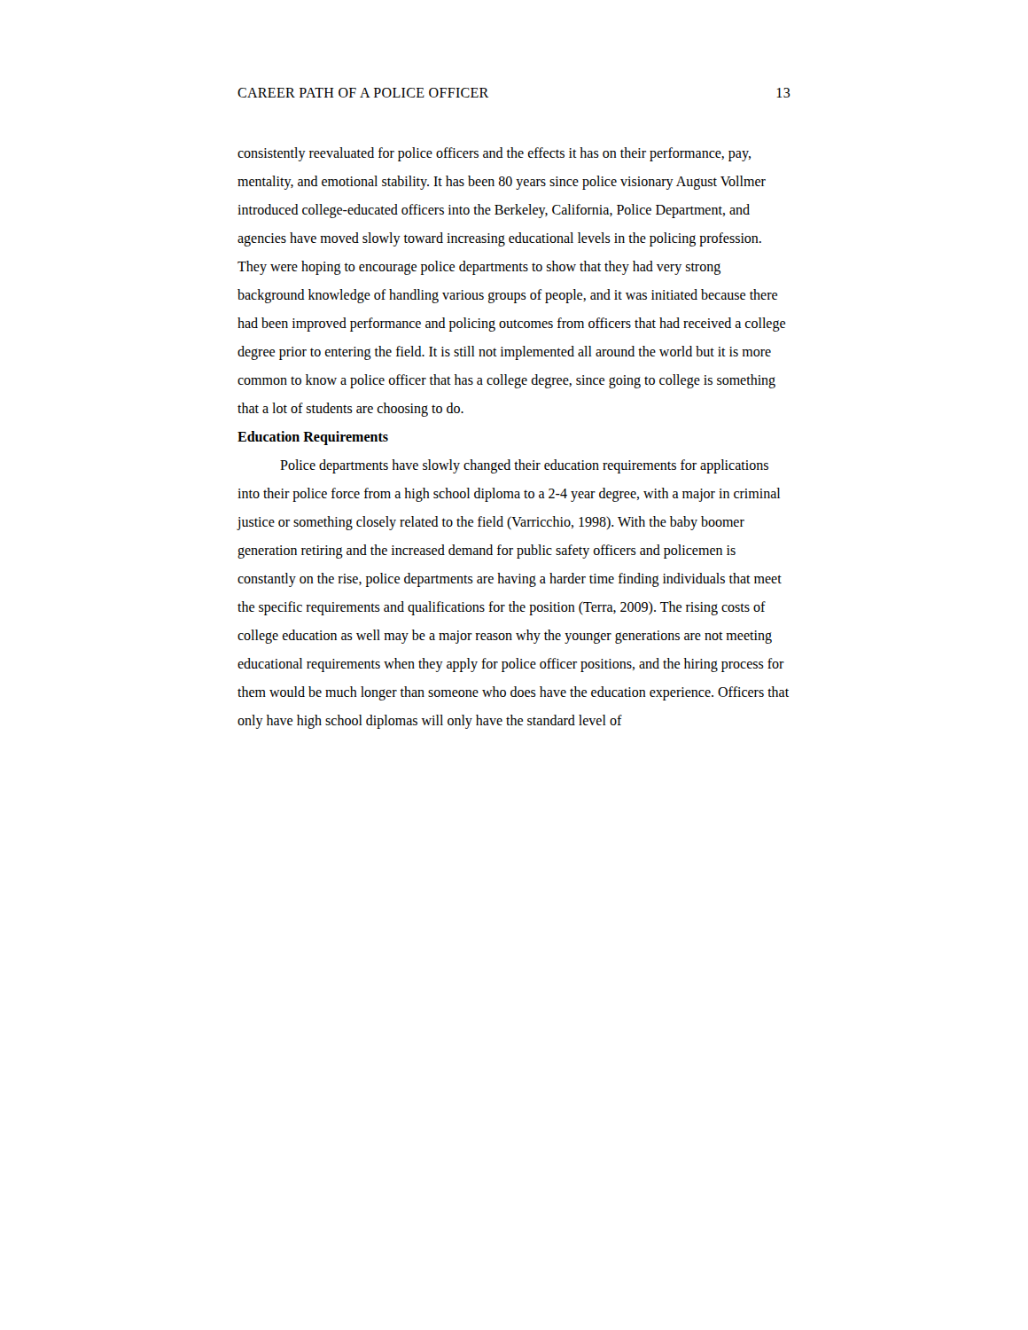Career Path of a Police Officer 13
consistently reevaluated for police officers and the effects it has on their performance, pay, mentality, and emotional stability. It has been 80 years since police visionary August Vollmer introduced college-educated officers into the Berkeley, California, Police Department, and agencies have moved slowly toward increasing educational levels in the policing profession. They were hoping to encourage police departments to show that they had very strong background knowledge of handling various groups of people, and it was initiated because there had been improved performance and policing outcomes from officers that had received a college degree prior to entering the field. It is still not implemented all around the world but it is more common to know a police officer that has a college degree, since going to college is something that a lot of students are choosing to do.
Education Requirements
Police departments have slowly changed their education requirements for applications into their police force from a high school diploma to a 2-4 year degree, with a major in criminal justice or something closely related to the field (Varricchio, 1998). With the baby boomer generation retiring and the increased demand for public safety officers and policemen is constantly on the rise, police departments are having a harder time finding individuals that meet the specific requirements and qualifications for the position (Terra, 2009). The rising costs of college education as well may be a major reason why the younger generations are not meeting educational requirements when they apply for police officer positions, and the hiring process for them would be much longer than someone who does have the education experience. Officers that only have high school diplomas will only have the standard level of